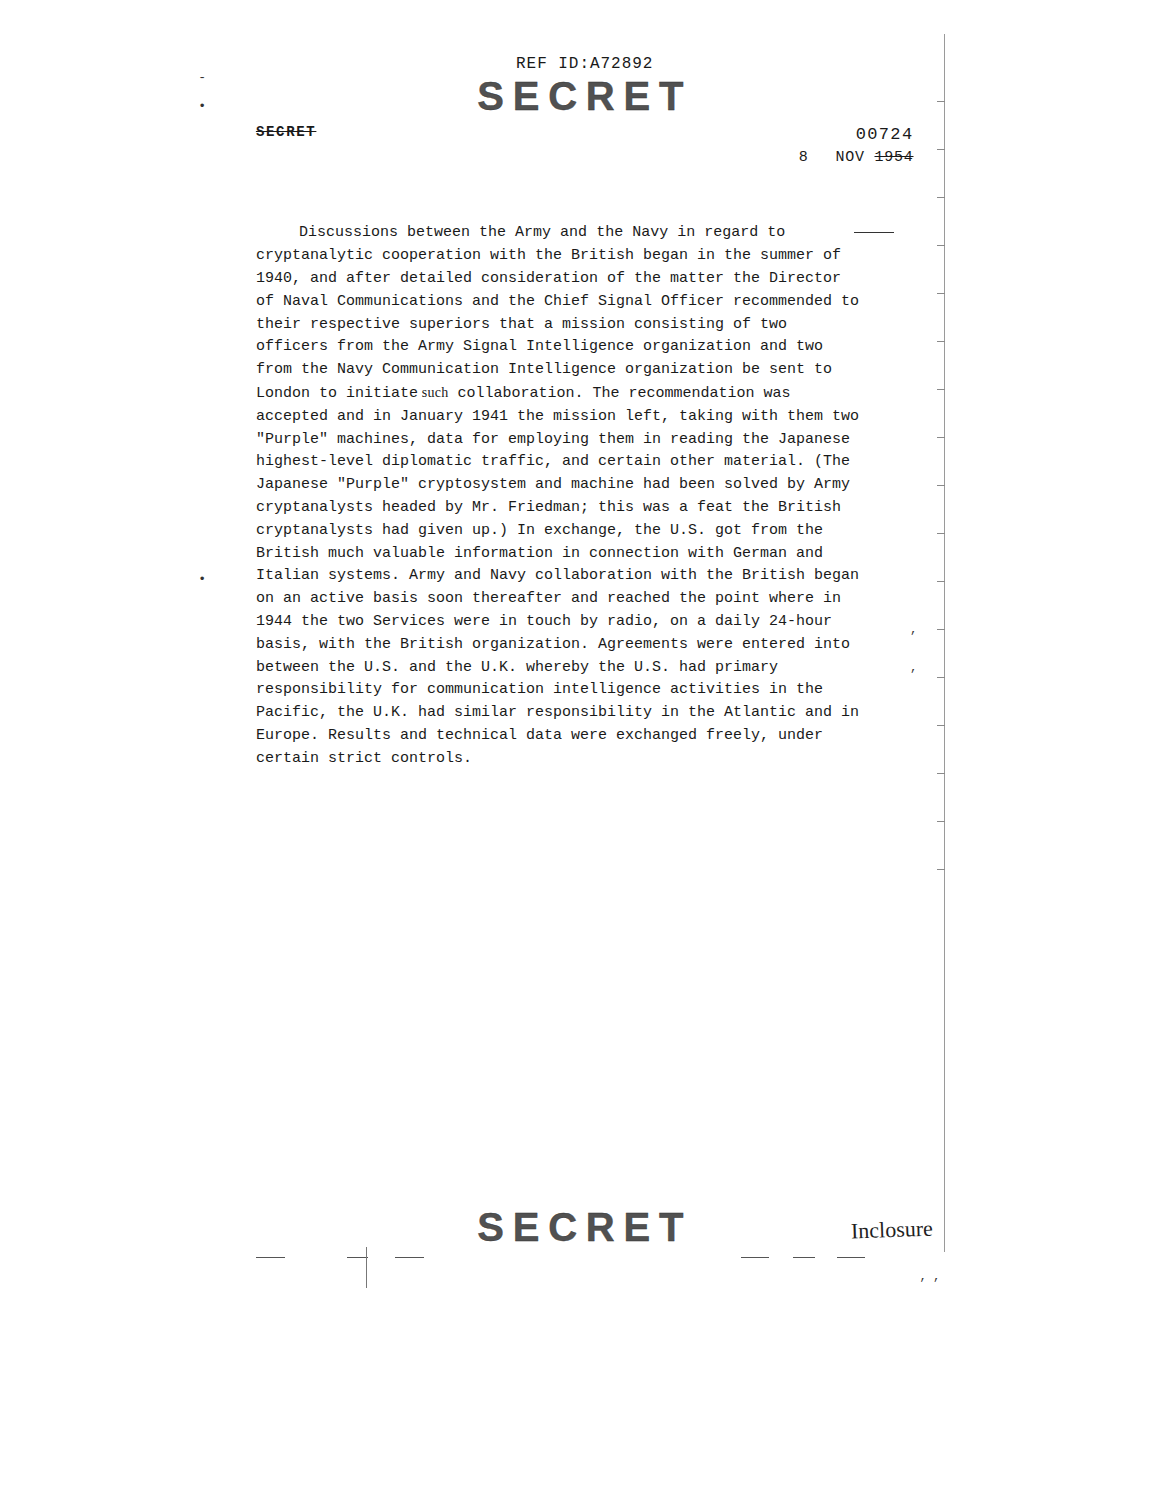-
•
•
’
’
REF ID:A72892
SECRET
SECRET
00724
8 NOV 1954
Discussions between the Army and the Navy in regard to cryptanalytic cooperation with the British began in the summer of 1940, and after detailed consideration of the matter the Director of Naval Communications and the Chief Signal Officer recommended to their respective superiors that a mission consisting of two officers from the Army Signal Intelligence organization and two from the Navy Communication Intelligence organization be sent to London to initiate such collaboration. The recommendation was accepted and in January 1941 the mission left, taking with them two "Purple" machines, data for employing them in reading the Japanese highest-level diplomatic traffic, and certain other material. (The Japanese "Purple" cryptosystem and machine had been solved by Army cryptanalysts headed by Mr. Friedman; this was a feat the British cryptanalysts had given up.) In exchange, the U.S. got from the British much valuable information in connection with German and Italian systems. Army and Navy collaboration with the British began on an active basis soon thereafter and reached the point where in 1944 the two Services were in touch by radio, on a daily 24-hour basis, with the British organization. Agreements were entered into between the U.S. and the U.K. whereby the U.S. had primary responsibility for communication intelligence activities in the Pacific, the U.K. had similar responsibility in the Atlantic and in Europe. Results and technical data were exchanged freely, under certain strict controls.
SECRET
Inclosure
’
’